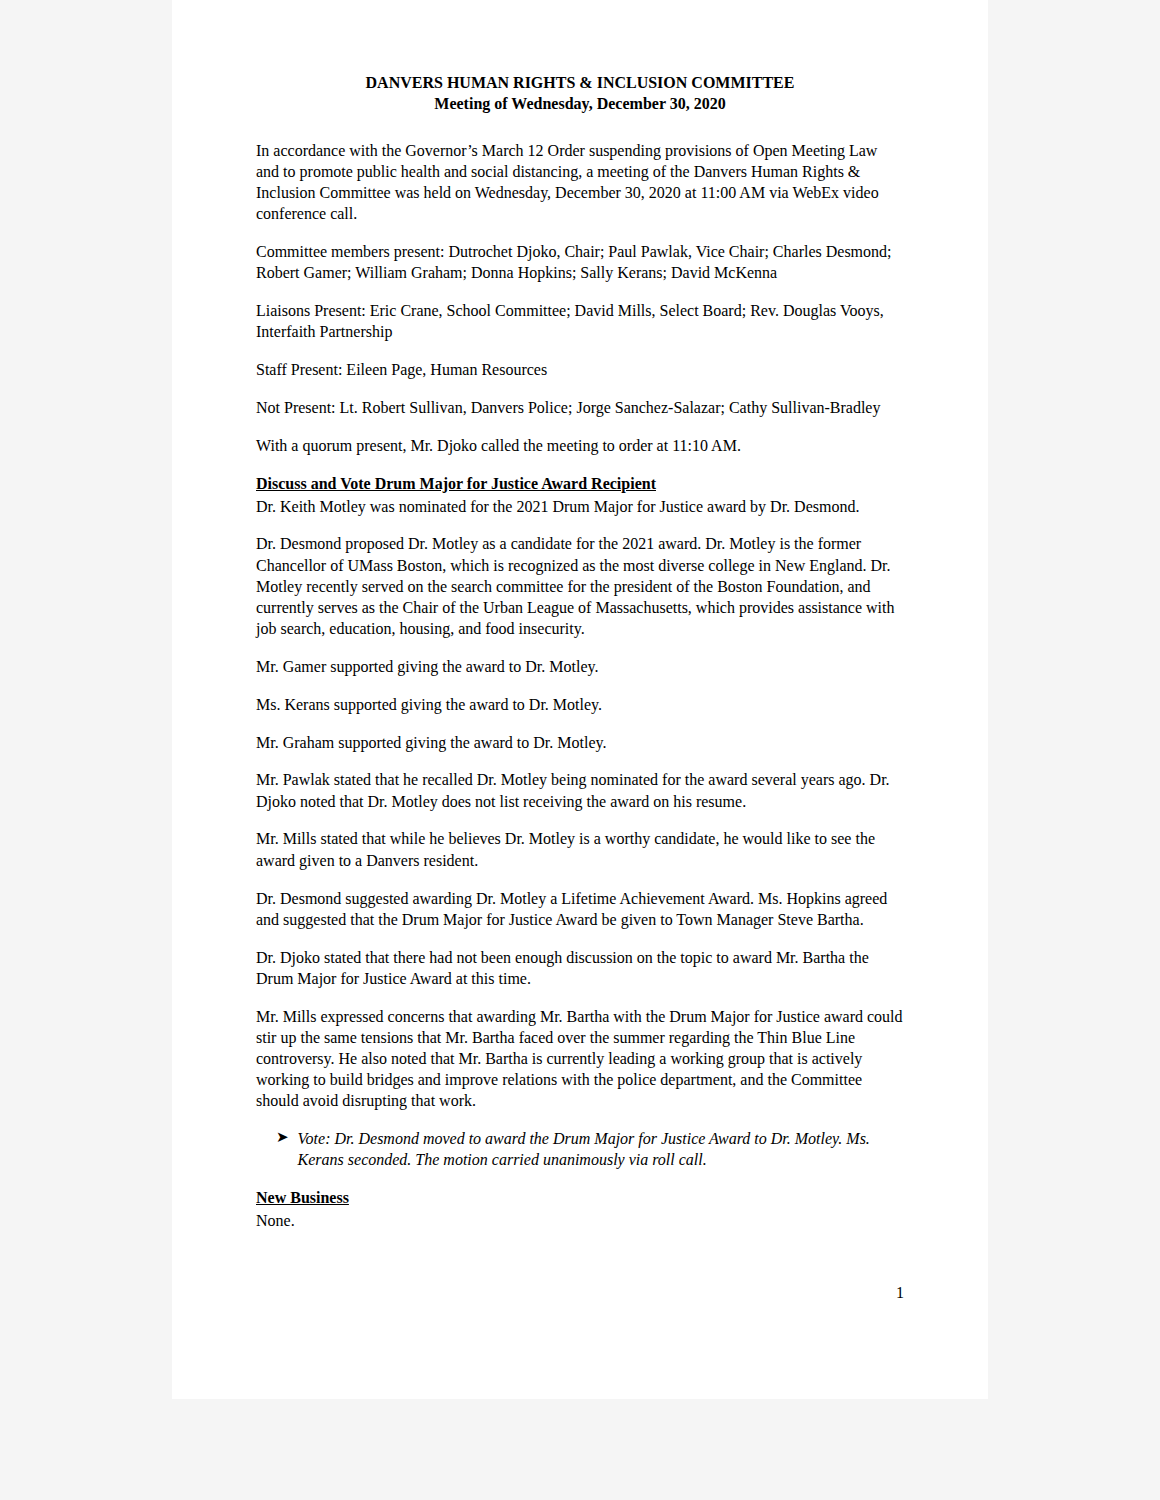DANVERS HUMAN RIGHTS & INCLUSION COMMITTEE Meeting of Wednesday, December 30, 2020
In accordance with the Governor’s March 12 Order suspending provisions of Open Meeting Law and to promote public health and social distancing, a meeting of the Danvers Human Rights & Inclusion Committee was held on Wednesday, December 30, 2020 at 11:00 AM via WebEx video conference call.
Committee members present: Dutrochet Djoko, Chair; Paul Pawlak, Vice Chair; Charles Desmond; Robert Gamer; William Graham; Donna Hopkins; Sally Kerans; David McKenna
Liaisons Present: Eric Crane, School Committee; David Mills, Select Board; Rev. Douglas Vooys, Interfaith Partnership
Staff Present: Eileen Page, Human Resources
Not Present: Lt. Robert Sullivan, Danvers Police; Jorge Sanchez-Salazar; Cathy Sullivan-Bradley
With a quorum present, Mr. Djoko called the meeting to order at 11:10 AM.
Discuss and Vote Drum Major for Justice Award Recipient
Dr. Keith Motley was nominated for the 2021 Drum Major for Justice award by Dr. Desmond.
Dr. Desmond proposed Dr. Motley as a candidate for the 2021 award. Dr. Motley is the former Chancellor of UMass Boston, which is recognized as the most diverse college in New England. Dr. Motley recently served on the search committee for the president of the Boston Foundation, and currently serves as the Chair of the Urban League of Massachusetts, which provides assistance with job search, education, housing, and food insecurity.
Mr. Gamer supported giving the award to Dr. Motley.
Ms. Kerans supported giving the award to Dr. Motley.
Mr. Graham supported giving the award to Dr. Motley.
Mr. Pawlak stated that he recalled Dr. Motley being nominated for the award several years ago. Dr. Djoko noted that Dr. Motley does not list receiving the award on his resume.
Mr. Mills stated that while he believes Dr. Motley is a worthy candidate, he would like to see the award given to a Danvers resident.
Dr. Desmond suggested awarding Dr. Motley a Lifetime Achievement Award. Ms. Hopkins agreed and suggested that the Drum Major for Justice Award be given to Town Manager Steve Bartha.
Dr. Djoko stated that there had not been enough discussion on the topic to award Mr. Bartha the Drum Major for Justice Award at this time.
Mr. Mills expressed concerns that awarding Mr. Bartha with the Drum Major for Justice award could stir up the same tensions that Mr. Bartha faced over the summer regarding the Thin Blue Line controversy. He also noted that Mr. Bartha is currently leading a working group that is actively working to build bridges and improve relations with the police department, and the Committee should avoid disrupting that work.
Vote: Dr. Desmond moved to award the Drum Major for Justice Award to Dr. Motley. Ms. Kerans seconded. The motion carried unanimously via roll call.
New Business
None.
1